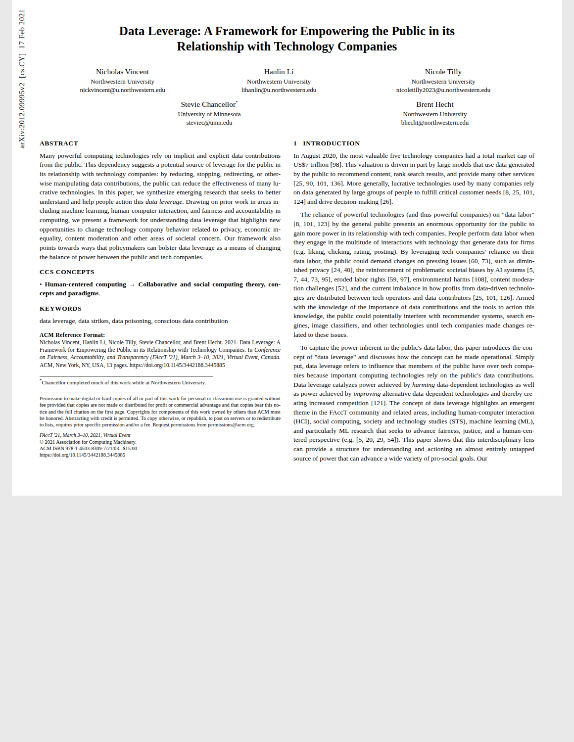arXiv:2012.09995v2 [cs.CY] 17 Feb 2021
Data Leverage: A Framework for Empowering the Public in its
Relationship with Technology Companies
| Nicholas Vincent Northwestern University nickvincent@u.northwestern.edu | Hanlin Li Northwestern University lihanlin@u.northwestern.edu | Nicole Tilly Northwestern University nicoletilly2023@u.northwestern.edu |
| Stevie Chancellor * University of Minnesota steviec@umn.edu | Brent Hecht Northwestern University bhecht@northwestern.edu |
Abstract
Many powerful computing technologies rely on implicit and explicit data contributions from the public. This dependency suggests a potential source of leverage for the public in its relationship with technology companies: by reducing, stopping, redirecting, or otherwise manipulating data contributions, the public can reduce the effectiveness of many lucrative technologies. In this paper, we synthesize emerging research that seeks to better understand and help people action this data leverage. Drawing on prior work in areas including machine learning, human-computer interaction, and fairness and accountability in computing, we present a framework for understanding data leverage that highlights new opportunities to change technology company behavior related to privacy, economic inequality, content moderation and other areas of societal concern. Our framework also points towards ways that policymakers can bolster data leverage as a means of changing the balance of power between the public and tech companies.
CCS Concepts
• Human-centered computing → Collaborative and social computing theory, concepts and paradigms.
Keywords
data leverage, data strikes, data poisoning, conscious data contribution
ACM Reference Format:
Nicholas Vincent, Hanlin Li, Nicole Tilly, Stevie Chancellor, and Brent Hecht. 2021. Data Leverage: A Framework for Empowering the Public in its Relationship with Technology Companies. In Conference on Fairness, Accountability, and Transparency (FAccT '21), March 3–10, 2021, Virtual Event, Canada. ACM, New York, NY, USA, 13 pages. https://doi.org/10.1145/3442188.3445885
*Chancellor completed much of this work while at Northwestern University.
Permission to make digital or hard copies of all or part of this work for personal or classroom use is granted without fee provided that copies are not made or distributed for profit or commercial advantage and that copies bear this notice and the full citation on the first page. Copyrights for components of this work owned by others than ACM must be honored. Abstracting with credit is permitted. To copy otherwise, or republish, to post on servers or to redistribute to lists, requires prior specific permission and/or a fee. Request permissions from permissions@acm.org.
FAccT '21, March 3–10, 2021, Virtual Event
© 2021 Association for Computing Machinery.
ACM ISBN 978-1-4503-8309-7/21/03...$15.00
https://doi.org/10.1145/3442188.3445885
1 INTRODUCTION
In August 2020, the most valuable five technology companies had a total market cap of US$7 trillion [98]. This valuation is driven in part by large models that use data generated by the public to recommend content, rank search results, and provide many other services [25, 90, 101, 136]. More generally, lucrative technologies used by many companies rely on data generated by large groups of people to fulfill critical customer needs [8, 25, 101, 124] and drive decision-making [26].
The reliance of powerful technologies (and thus powerful companies) on "data labor" [8, 101, 123] by the general public presents an enormous opportunity for the public to gain more power in its relationship with tech companies. People perform data labor when they engage in the multitude of interactions with technology that generate data for firms (e.g. liking, clicking, rating, posting). By leveraging tech companies' reliance on their data labor, the public could demand changes on pressing issues [60, 73], such as diminished privacy [24, 40], the reinforcement of problematic societal biases by AI systems [5, 7, 44, 73, 95], eroded labor rights [59, 97], environmental harms [108], content moderation challenges [52], and the current imbalance in how profits from data-driven technologies are distributed between tech operators and data contributors [25, 101, 126]. Armed with the knowledge of the importance of data contributions and the tools to action this knowledge, the public could potentially interfere with recommender systems, search engines, image classifiers, and other technologies until tech companies made changes related to these issues.
To capture the power inherent in the public's data labor, this paper introduces the concept of "data leverage" and discusses how the concept can be made operational. Simply put, data leverage refers to influence that members of the public have over tech companies because important computing technologies rely on the public's data contributions. Data leverage catalyzes power achieved by harming data-dependent technologies as well as power achieved by improving alternative data-dependent technologies and thereby creating increased competition [121]. The concept of data leverage highlights an emergent theme in the FAccT community and related areas, including human-computer interaction (HCI), social computing, society and technology studies (STS), machine learning (ML), and particularly ML research that seeks to advance fairness, justice, and a human-centered perspective (e.g. [5, 20, 29, 54]). This paper shows that this interdisciplinary lens can provide a structure for understanding and actioning an almost entirely untapped source of power that can advance a wide variety of pro-social goals. Our